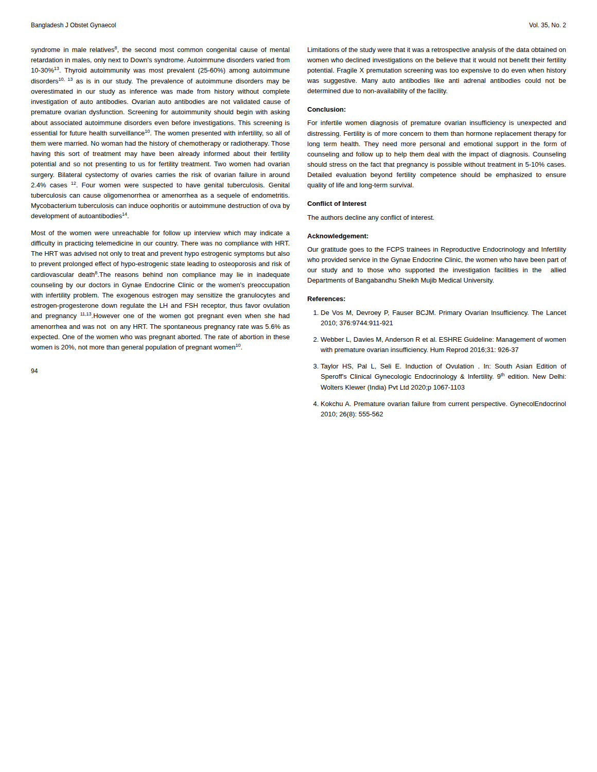Bangladesh J Obstet Gynaecol Vol. 35, No. 2
syndrome in male relatives8, the second most common congenital cause of mental retardation in males, only next to Down's syndrome. Autoimmune disorders varied from 10-30%13. Thyroid autoimmunity was most prevalent (25-60%) among autoimmune disorders10, 13 as is in our study. The prevalence of autoimmune disorders may be overestimated in our study as inference was made from history without complete investigation of auto antibodies. Ovarian auto antibodies are not validated cause of premature ovarian dysfunction. Screening for autoimmunity should begin with asking about associated autoimmune disorders even before investigations. This screening is essential for future health surveillance10. The women presented with infertility, so all of them were married. No woman had the history of chemotherapy or radiotherapy. Those having this sort of treatment may have been already informed about their fertility potential and so not presenting to us for fertility treatment. Two women had ovarian surgery. Bilateral cystectomy of ovaries carries the risk of ovarian failure in around 2.4% cases 12. Four women were suspected to have genital tuberculosis. Genital tuberculosis can cause oligomenorrhea or amenorrhea as a sequele of endometritis. Mycobacterium tuberculosis can induce oophoritis or autoimmune destruction of ova by development of autoantibodies14.
Most of the women were unreachable for follow up interview which may indicate a difficulty in practicing telemedicine in our country. There was no compliance with HRT. The HRT was advised not only to treat and prevent hypo estrogenic symptoms but also to prevent prolonged effect of hypo-estrogenic state leading to osteoporosis and risk of cardiovascular death8.The reasons behind non compliance may lie in inadequate counseling by our doctors in Gynae Endocrine Clinic or the women's preoccupation with infertility problem. The exogenous estrogen may sensitize the granulocytes and estrogen-progesterone down regulate the LH and FSH receptor, thus favor ovulation and pregnancy 11,13.However one of the women got pregnant even when she had amenorrhea and was not on any HRT. The spontaneous pregnancy rate was 5.6% as expected. One of the women who was pregnant aborted. The rate of abortion in these women is 20%, not more than general population of pregnant women10.
94
Limitations of the study were that it was a retrospective analysis of the data obtained on women who declined investigations on the believe that it would not benefit their fertility potential. Fragile X premutation screening was too expensive to do even when history was suggestive. Many auto antibodies like anti adrenal antibodies could not be determined due to non-availability of the facility.
Conclusion:
For infertile women diagnosis of premature ovarian insufficiency is unexpected and distressing. Fertility is of more concern to them than hormone replacement therapy for long term health. They need more personal and emotional support in the form of counseling and follow up to help them deal with the impact of diagnosis. Counseling should stress on the fact that pregnancy is possible without treatment in 5-10% cases. Detailed evaluation beyond fertility competence should be emphasized to ensure quality of life and long-term survival.
Conflict of Interest
The authors decline any conflict of interest.
Acknowledgement:
Our gratitude goes to the FCPS trainees in Reproductive Endocrinology and Infertility who provided service in the Gynae Endocrine Clinic, the women who have been part of our study and to those who supported the investigation facilities in the allied Departments of Bangabandhu Sheikh Mujib Medical University.
References:
De Vos M, Devroey P, Fauser BCJM. Primary Ovarian Insufficiency. The Lancet 2010; 376:9744:911-921
Webber L, Davies M, Anderson R et al. ESHRE Guideline: Management of women with premature ovarian insufficiency. Hum Reprod 2016;31: 926-37
Taylor HS, Pal L, Seli E. Induction of Ovulation . In: South Asian Edition of Speroff's Clinical Gynecologic Endocrinology & Infertility. 9th edition. New Delhi: Wolters Klewer (India) Pvt Ltd 2020;p 1067-1103
Kokchu A. Premature ovarian failure from current perspective. GynecolEndocrinol 2010; 26(8): 555-562